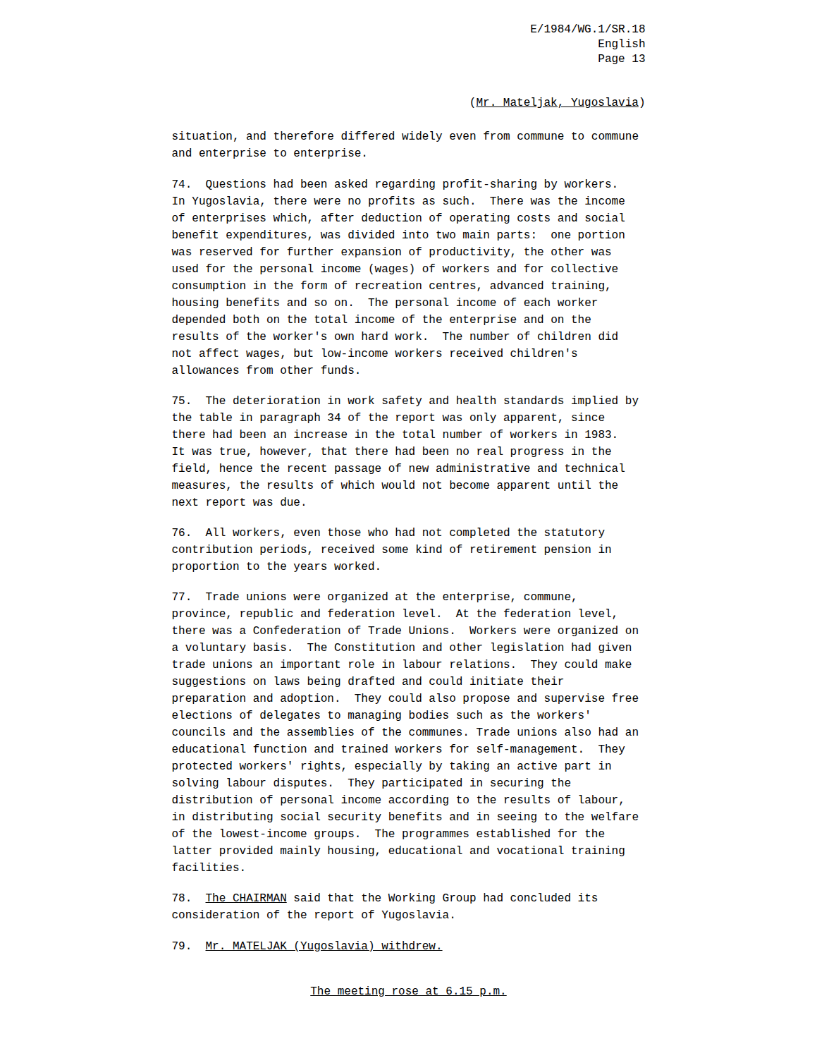E/1984/WG.1/SR.18
English
Page 13
(Mr. Mateljak, Yugoslavia)
situation, and therefore differed widely even from commune to commune and enterprise to enterprise.
74. Questions had been asked regarding profit-sharing by workers. In Yugoslavia, there were no profits as such. There was the income of enterprises which, after deduction of operating costs and social benefit expenditures, was divided into two main parts: one portion was reserved for further expansion of productivity, the other was used for the personal income (wages) of workers and for collective consumption in the form of recreation centres, advanced training, housing benefits and so on. The personal income of each worker depended both on the total income of the enterprise and on the results of the worker's own hard work. The number of children did not affect wages, but low-income workers received children's allowances from other funds.
75. The deterioration in work safety and health standards implied by the table in paragraph 34 of the report was only apparent, since there had been an increase in the total number of workers in 1983. It was true, however, that there had been no real progress in the field, hence the recent passage of new administrative and technical measures, the results of which would not become apparent until the next report was due.
76. All workers, even those who had not completed the statutory contribution periods, received some kind of retirement pension in proportion to the years worked.
77. Trade unions were organized at the enterprise, commune, province, republic and federation level. At the federation level, there was a Confederation of Trade Unions. Workers were organized on a voluntary basis. The Constitution and other legislation had given trade unions an important role in labour relations. They could make suggestions on laws being drafted and could initiate their preparation and adoption. They could also propose and supervise free elections of delegates to managing bodies such as the workers' councils and the assemblies of the communes. Trade unions also had an educational function and trained workers for self-management. They protected workers' rights, especially by taking an active part in solving labour disputes. They participated in securing the distribution of personal income according to the results of labour, in distributing social security benefits and in seeing to the welfare of the lowest-income groups. The programmes established for the latter provided mainly housing, educational and vocational training facilities.
78. The CHAIRMAN said that the Working Group had concluded its consideration of the report of Yugoslavia.
79. Mr. MATELJAK (Yugoslavia) withdrew.
The meeting rose at 6.15 p.m.